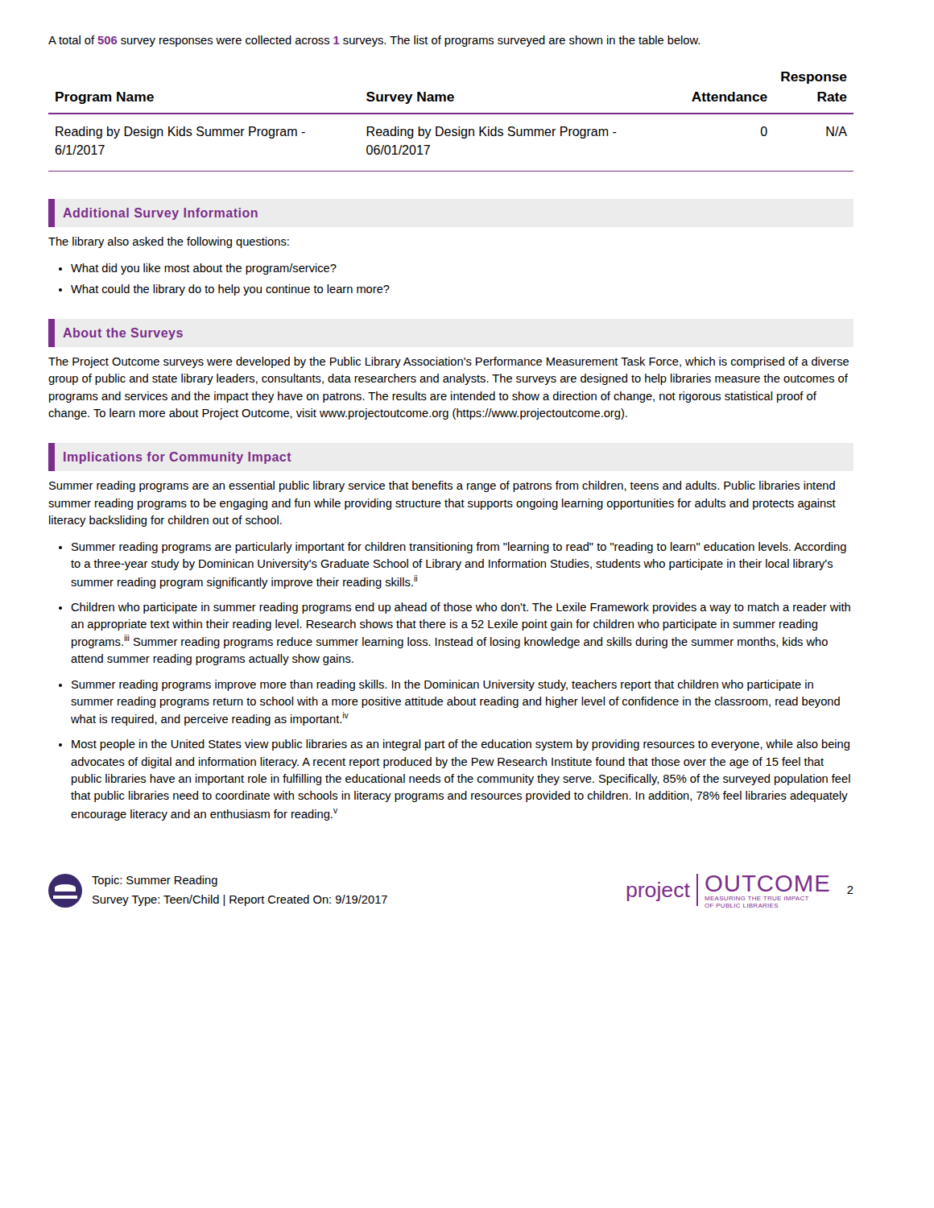A total of 506 survey responses were collected across 1 surveys. The list of programs surveyed are shown in the table below.
| Program Name | Survey Name | Attendance | Response Rate |
| --- | --- | --- | --- |
| Reading by Design Kids Summer Program - 6/1/2017 | Reading by Design Kids Summer Program - 06/01/2017 | 0 | N/A |
Additional Survey Information
The library also asked the following questions:
What did you like most about the program/service?
What could the library do to help you continue to learn more?
About the Surveys
The Project Outcome surveys were developed by the Public Library Association's Performance Measurement Task Force, which is comprised of a diverse group of public and state library leaders, consultants, data researchers and analysts. The surveys are designed to help libraries measure the outcomes of programs and services and the impact they have on patrons. The results are intended to show a direction of change, not rigorous statistical proof of change. To learn more about Project Outcome, visit www.projectoutcome.org (https://www.projectoutcome.org).
Implications for Community Impact
Summer reading programs are an essential public library service that benefits a range of patrons from children, teens and adults. Public libraries intend summer reading programs to be engaging and fun while providing structure that supports ongoing learning opportunities for adults and protects against literacy backsliding for children out of school.
Summer reading programs are particularly important for children transitioning from "learning to read" to "reading to learn" education levels. According to a three-year study by Dominican University's Graduate School of Library and Information Studies, students who participate in their local library's summer reading program significantly improve their reading skills.ii
Children who participate in summer reading programs end up ahead of those who don't. The Lexile Framework provides a way to match a reader with an appropriate text within their reading level. Research shows that there is a 52 Lexile point gain for children who participate in summer reading programs.iii Summer reading programs reduce summer learning loss. Instead of losing knowledge and skills during the summer months, kids who attend summer reading programs actually show gains.
Summer reading programs improve more than reading skills. In the Dominican University study, teachers report that children who participate in summer reading programs return to school with a more positive attitude about reading and higher level of confidence in the classroom, read beyond what is required, and perceive reading as important.iv
Most people in the United States view public libraries as an integral part of the education system by providing resources to everyone, while also being advocates of digital and information literacy. A recent report produced by the Pew Research Institute found that those over the age of 15 feel that public libraries have an important role in fulfilling the educational needs of the community they serve. Specifically, 85% of the surveyed population feel that public libraries need to coordinate with schools in literacy programs and resources provided to children. In addition, 78% feel libraries adequately encourage literacy and an enthusiasm for reading.v
Topic: Summer Reading
Survey Type: Teen/Child | Report Created On: 9/19/2017
project
OUTCOME MEASURING THE TRUE IMPACT OF PUBLIC LIBRARIES
2